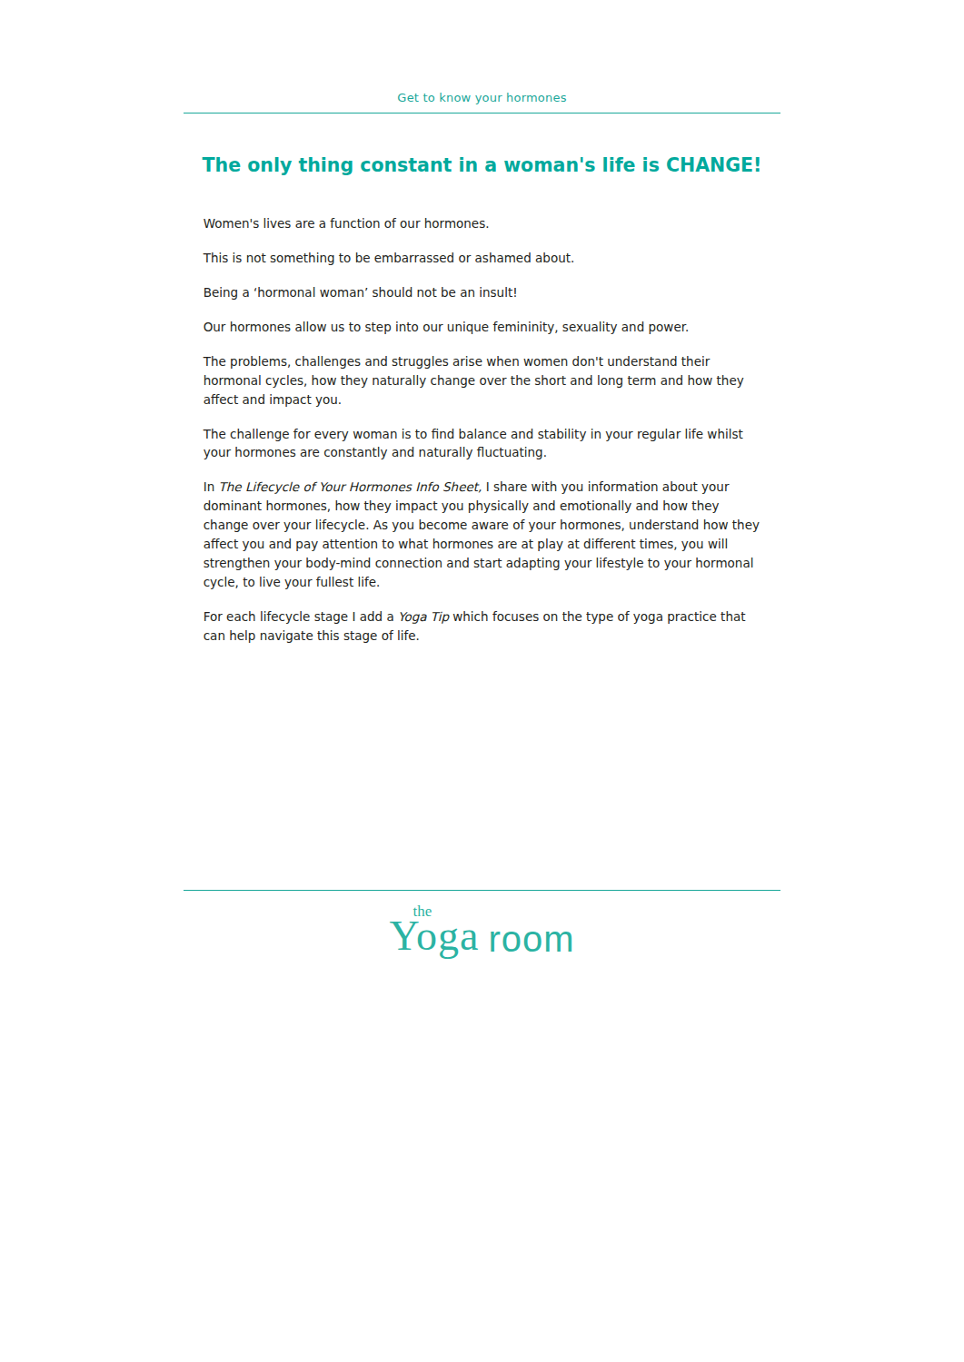Get to know your hormones
The only thing constant in a woman's life is CHANGE!
Women's lives are a function of our hormones.
This is not something to be embarrassed or ashamed about.
Being a ‘hormonal woman’ should not be an insult!
Our hormones allow us to step into our unique femininity, sexuality and power.
The problems, challenges and struggles arise when women don't understand their hormonal cycles, how they naturally change over the short and long term and how they affect and impact you.
The challenge for every woman is to find balance and stability in your regular life whilst your hormones are constantly and naturally fluctuating.
In The Lifecycle of Your Hormones Info Sheet, I share with you information about your dominant hormones, how they impact you physically and emotionally and how they change over your lifecycle. As you become aware of your hormones, understand how they affect you and pay attention to what hormones are at play at different times, you will strengthen your body-mind connection and start adapting your lifestyle to your hormonal cycle, to live your fullest life.
For each lifecycle stage I add a Yoga Tip which focuses on the type of yoga practice that can help navigate this stage of life.
the
Yoga room